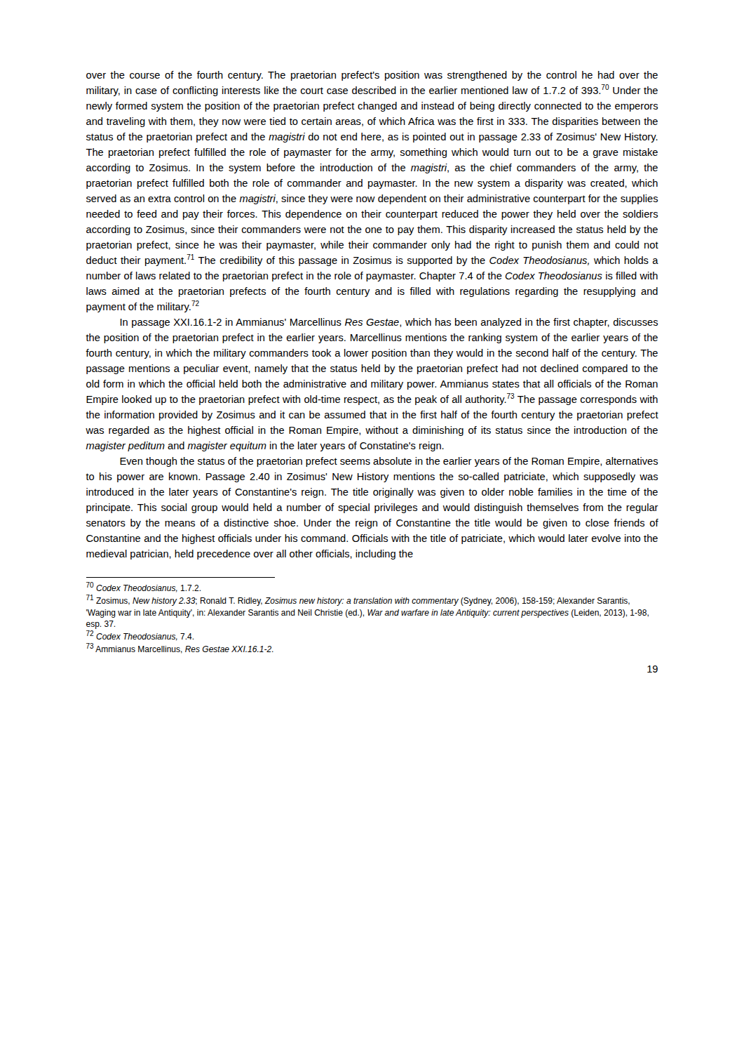over the course of the fourth century. The praetorian prefect's position was strengthened by the control he had over the military, in case of conflicting interests like the court case described in the earlier mentioned law of 1.7.2 of 393.70 Under the newly formed system the position of the praetorian prefect changed and instead of being directly connected to the emperors and traveling with them, they now were tied to certain areas, of which Africa was the first in 333. The disparities between the status of the praetorian prefect and the magistri do not end here, as is pointed out in passage 2.33 of Zosimus' New History. The praetorian prefect fulfilled the role of paymaster for the army, something which would turn out to be a grave mistake according to Zosimus. In the system before the introduction of the magistri, as the chief commanders of the army, the praetorian prefect fulfilled both the role of commander and paymaster. In the new system a disparity was created, which served as an extra control on the magistri, since they were now dependent on their administrative counterpart for the supplies needed to feed and pay their forces. This dependence on their counterpart reduced the power they held over the soldiers according to Zosimus, since their commanders were not the one to pay them. This disparity increased the status held by the praetorian prefect, since he was their paymaster, while their commander only had the right to punish them and could not deduct their payment.71 The credibility of this passage in Zosimus is supported by the Codex Theodosianus, which holds a number of laws related to the praetorian prefect in the role of paymaster. Chapter 7.4 of the Codex Theodosianus is filled with laws aimed at the praetorian prefects of the fourth century and is filled with regulations regarding the resupplying and payment of the military.72
In passage XXI.16.1-2 in Ammianus' Marcellinus Res Gestae, which has been analyzed in the first chapter, discusses the position of the praetorian prefect in the earlier years. Marcellinus mentions the ranking system of the earlier years of the fourth century, in which the military commanders took a lower position than they would in the second half of the century. The passage mentions a peculiar event, namely that the status held by the praetorian prefect had not declined compared to the old form in which the official held both the administrative and military power. Ammianus states that all officials of the Roman Empire looked up to the praetorian prefect with old-time respect, as the peak of all authority.73 The passage corresponds with the information provided by Zosimus and it can be assumed that in the first half of the fourth century the praetorian prefect was regarded as the highest official in the Roman Empire, without a diminishing of its status since the introduction of the magister peditum and magister equitum in the later years of Constatine's reign.
Even though the status of the praetorian prefect seems absolute in the earlier years of the Roman Empire, alternatives to his power are known. Passage 2.40 in Zosimus' New History mentions the so-called patriciate, which supposedly was introduced in the later years of Constantine's reign. The title originally was given to older noble families in the time of the principate. This social group would held a number of special privileges and would distinguish themselves from the regular senators by the means of a distinctive shoe. Under the reign of Constantine the title would be given to close friends of Constantine and the highest officials under his command. Officials with the title of patriciate, which would later evolve into the medieval patrician, held precedence over all other officials, including the
70 Codex Theodosianus, 1.7.2.
71 Zosimus, New history 2.33; Ronald T. Ridley, Zosimus new history: a translation with commentary (Sydney, 2006), 158-159; Alexander Sarantis, 'Waging war in late Antiquity', in: Alexander Sarantis and Neil Christie (ed.), War and warfare in late Antiquity: current perspectives (Leiden, 2013), 1-98, esp. 37.
72 Codex Theodosianus, 7.4.
73 Ammianus Marcellinus, Res Gestae XXI.16.1-2.
19